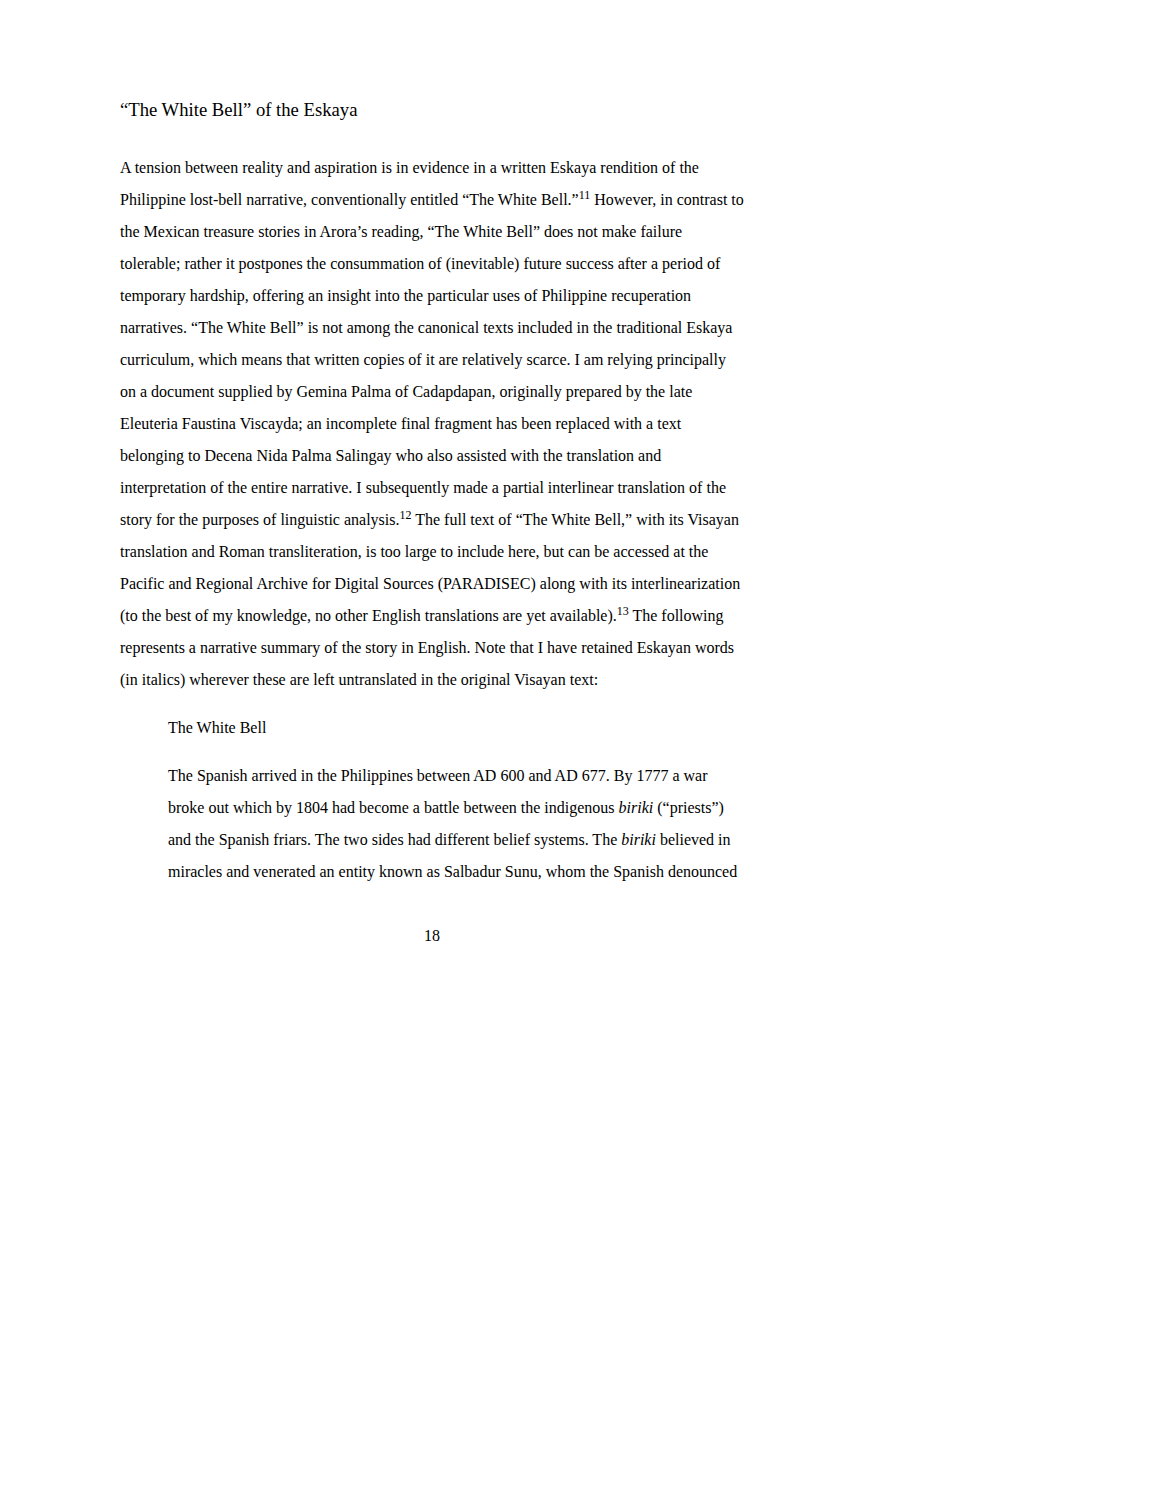“The White Bell” of the Eskaya
A tension between reality and aspiration is in evidence in a written Eskaya rendition of the Philippine lost-bell narrative, conventionally entitled “The White Bell.”11 However, in contrast to the Mexican treasure stories in Arora’s reading, “The White Bell” does not make failure tolerable; rather it postpones the consummation of (inevitable) future success after a period of temporary hardship, offering an insight into the particular uses of Philippine recuperation narratives. “The White Bell” is not among the canonical texts included in the traditional Eskaya curriculum, which means that written copies of it are relatively scarce. I am relying principally on a document supplied by Gemina Palma of Cadapdapan, originally prepared by the late Eleuteria Faustina Viscayda; an incomplete final fragment has been replaced with a text belonging to Decena Nida Palma Salingay who also assisted with the translation and interpretation of the entire narrative. I subsequently made a partial interlinear translation of the story for the purposes of linguistic analysis.12 The full text of “The White Bell,” with its Visayan translation and Roman transliteration, is too large to include here, but can be accessed at the Pacific and Regional Archive for Digital Sources (PARADISEC) along with its interlinearization (to the best of my knowledge, no other English translations are yet available).13 The following represents a narrative summary of the story in English. Note that I have retained Eskayan words (in italics) wherever these are left untranslated in the original Visayan text:
The White Bell
The Spanish arrived in the Philippines between AD 600 and AD 677. By 1777 a war broke out which by 1804 had become a battle between the indigenous biriki (“priests”) and the Spanish friars. The two sides had different belief systems. The biriki believed in miracles and venerated an entity known as Salbadur Sunu, whom the Spanish denounced
18